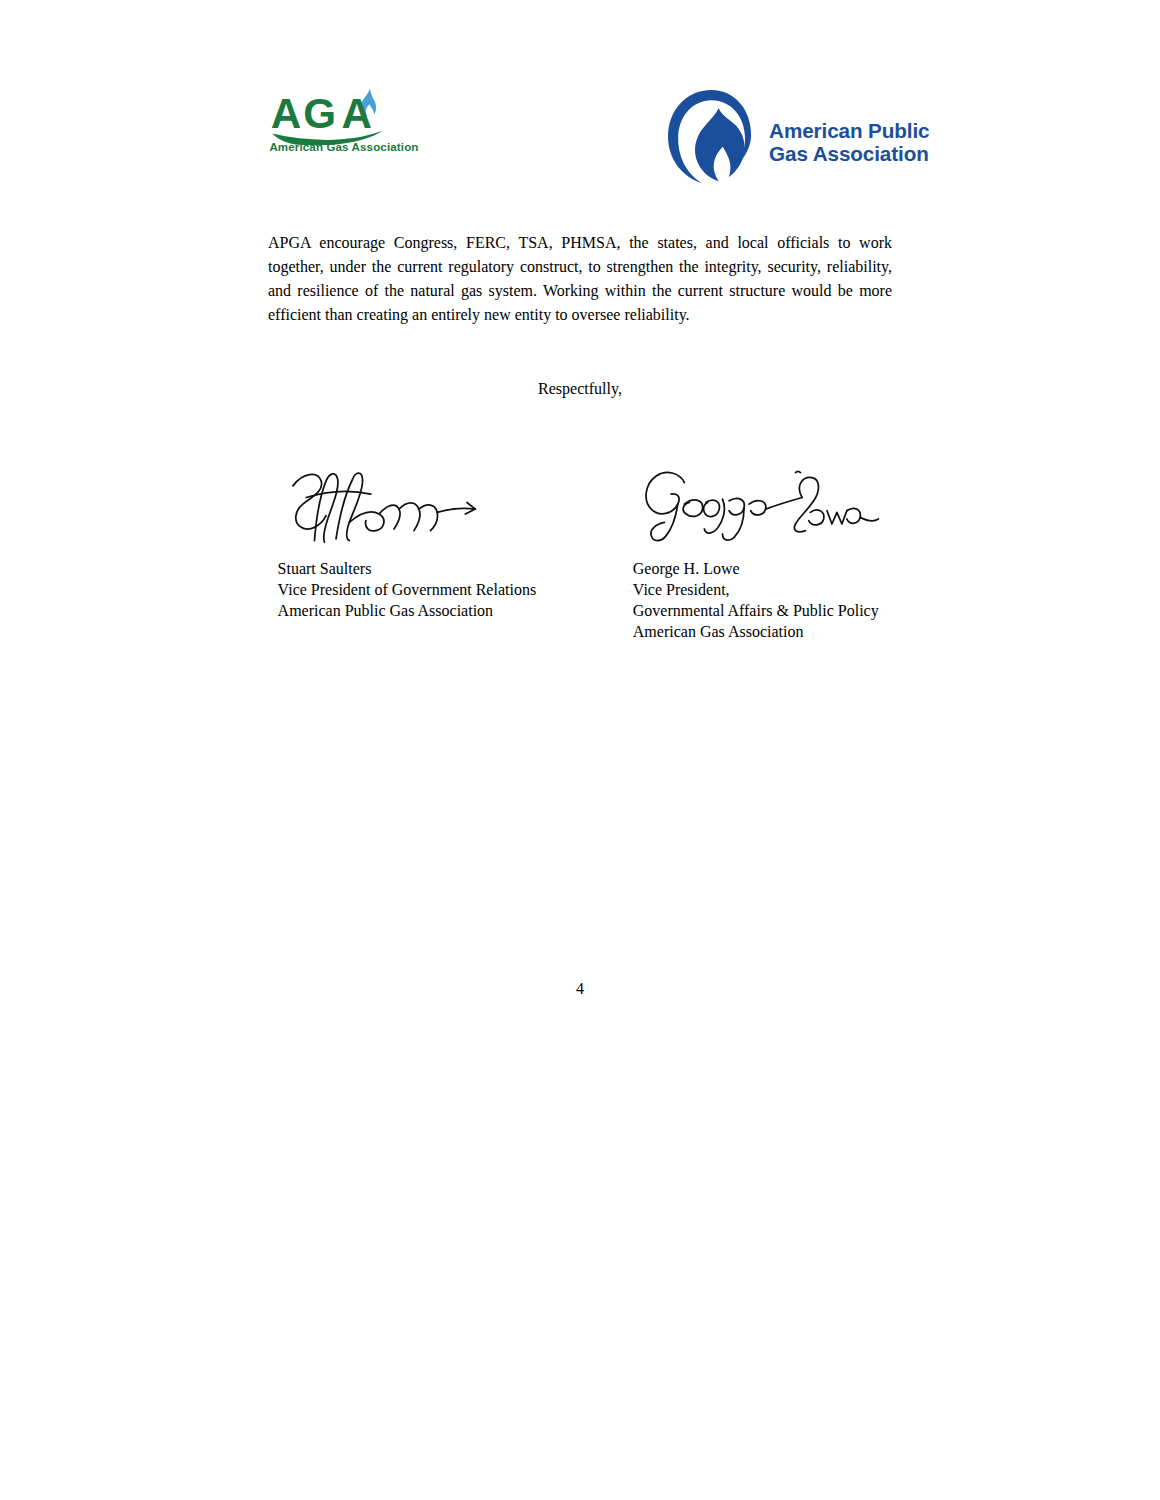A G A American Gas Association
American Public
Gas Association
APGA encourage Congress, FERC, TSA, PHMSA, the states, and local officials to work together, under the current regulatory construct, to strengthen the integrity, security, reliability, and resilience of the natural gas system. Working within the current structure would be more efficient than creating an entirely new entity to oversee reliability.
Respectfully,
Stuart Saulters
Vice President of Government Relations
American Public Gas Association
George H. Lowe
Vice President,
Governmental Affairs & Public Policy
American Gas Association
4